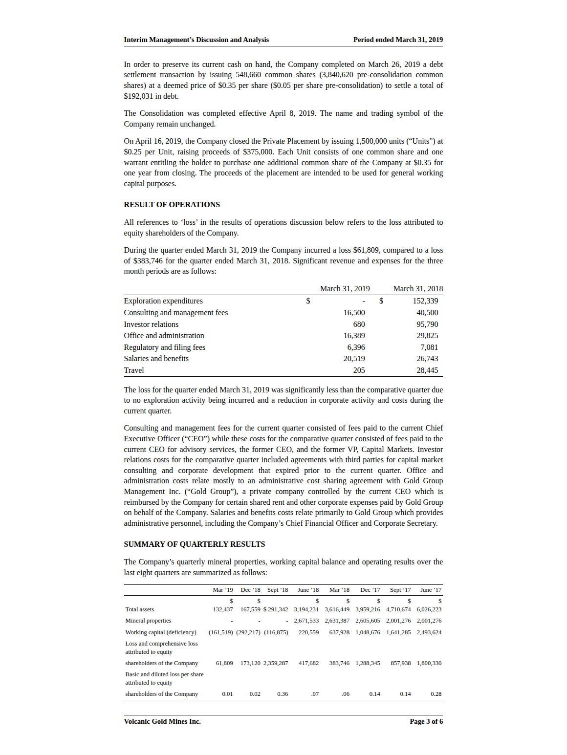Interim Management’s Discussion and Analysis Period ended March 31, 2019
In order to preserve its current cash on hand, the Company completed on March 26, 2019 a debt settlement transaction by issuing 548,660 common shares (3,840,620 pre-consolidation common shares) at a deemed price of $0.35 per share ($0.05 per share pre-consolidation) to settle a total of $192,031 in debt.
The Consolidation was completed effective April 8, 2019. The name and trading symbol of the Company remain unchanged.
On April 16, 2019, the Company closed the Private Placement by issuing 1,500,000 units (“Units”) at $0.25 per Unit, raising proceeds of $375,000. Each Unit consists of one common share and one warrant entitling the holder to purchase one additional common share of the Company at $0.35 for one year from closing. The proceeds of the placement are intended to be used for general working capital purposes.
Result of Operations
All references to ‘loss’ in the results of operations discussion below refers to the loss attributed to equity shareholders of the Company.
During the quarter ended March 31, 2019 the Company incurred a loss $61,809, compared to a loss of $383,746 for the quarter ended March 31, 2018. Significant revenue and expenses for the three month periods are as follows:
| | March 31, 2019 | March 31, 2018 |
| --- | --- | --- |
| Exploration expenditures | $ | - | $ | 152,339 |
| Consulting and management fees | | 16,500 | | 40,500 |
| Investor relations | | 680 | | 95,790 |
| Office and administration | | 16,389 | | 29,825 |
| Regulatory and filing fees | | 6,396 | | 7,081 |
| Salaries and benefits | | 20,519 | | 26,743 |
| Travel | | 205 | | 28,445 |
The loss for the quarter ended March 31, 2019 was significantly less than the comparative quarter due to no exploration activity being incurred and a reduction in corporate activity and costs during the current quarter.
Consulting and management fees for the current quarter consisted of fees paid to the current Chief Executive Officer (“CEO”) while these costs for the comparative quarter consisted of fees paid to the current CEO for advisory services, the former CEO, and the former VP, Capital Markets. Investor relations costs for the comparative quarter included agreements with third parties for capital market consulting and corporate development that expired prior to the current quarter. Office and administration costs relate mostly to an administrative cost sharing agreement with Gold Group Management Inc. (“Gold Group”), a private company controlled by the current CEO which is reimbursed by the Company for certain shared rent and other corporate expenses paid by Gold Group on behalf of the Company. Salaries and benefits costs relate primarily to Gold Group which provides administrative personnel, including the Company’s Chief Financial Officer and Corporate Secretary.
Summary of Quarterly Results
The Company’s quarterly mineral properties, working capital balance and operating results over the last eight quarters are summarized as follows:
| | Mar ’19 | Dec ’18 | Sept ’18 | June ’18 | Mar ’18 | Dec ’17 | Sept ’17 | June ’17 |
| --- | --- | --- | --- | --- | --- | --- | --- | --- |
| Total assets | $ 132,437 | $ 167,559 | $ 291,342 | $ 3,194,231 | $ 3,616,449 | $ 3,959,216 | $ 4,710,674 | $ 6,026,223 |
| Mineral properties | - | - | - | 2,671,533 | 2,631,387 | 2,605,605 | 2,001,276 | 2,001,276 |
| Working capital (deficiency) | (161,519) | (292,217) | (116,875) | 220,559 | 637,928 | 1,048,676 | 1,641,285 | 2,493,624 |
| Loss and comprehensive loss attributed to equity | | | | | | | | |
| shareholders of the Company | 61,809 | 173,120 | 2,359,287 | 417,682 | 383,746 | 1,288,345 | 857,938 | 1,800,330 |
| Basic and diluted loss per share attributed to equity | | | | | | | | |
| shareholders of the Company | 0.01 | 0.02 | 0.36 | .07 | .06 | 0.14 | 0.14 | 0.28 |
Volcanic Gold Mines Inc. Page 3 of 6